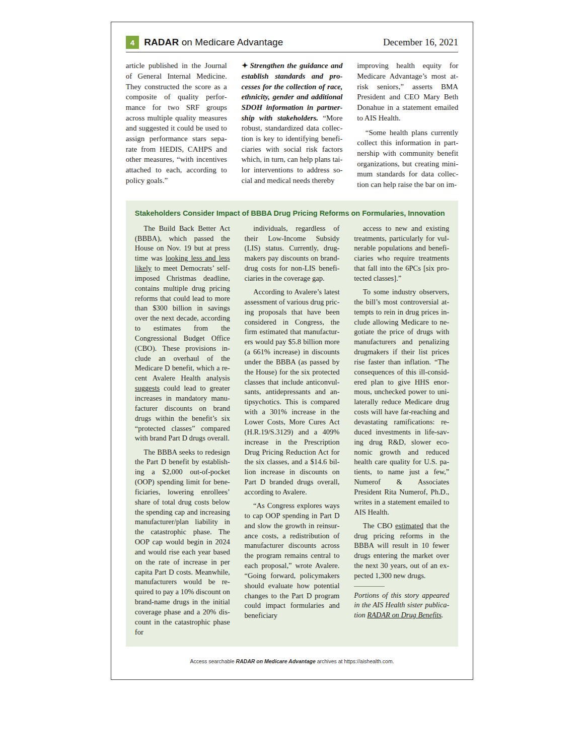4 RADAR on Medicare Advantage
December 16, 2021
article published in the Journal of General Internal Medicine. They constructed the score as a composite of quality performance for two SRF groups across multiple quality measures and suggested it could be used to assign performance stars separate from HEDIS, CAHPS and other measures, “with incentives attached to each, according to policy goals.”
✦Strengthen the guidance and establish standards and processes for the collection of race, ethnicity, gender and additional SDOH information in partnership with stakeholders. “More robust, standardized data collection is key to identifying beneficiaries with social risk factors which, in turn, can help plans tailor interventions to address social and medical needs thereby
improving health equity for Medicare Advantage’s most at-risk seniors,” asserts BMA President and CEO Mary Beth Donahue in a statement emailed to AIS Health.
“Some health plans currently collect this information in partnership with community benefit organizations, but creating minimum standards for data collection can help raise the bar on im-
Stakeholders Consider Impact of BBBA Drug Pricing Reforms on Formularies, Innovation
The Build Back Better Act (BBBA), which passed the House on Nov. 19 but at press time was looking less and less likely to meet Democrats’ self-imposed Christmas deadline, contains multiple drug pricing reforms that could lead to more than $300 billion in savings over the next decade, according to estimates from the Congressional Budget Office (CBO). These provisions include an overhaul of the Medicare D benefit, which a recent Avalere Health analysis suggests could lead to greater increases in mandatory manufacturer discounts on brand drugs within the benefit’s six “protected classes” compared with brand Part D drugs overall.
The BBBA seeks to redesign the Part D benefit by establishing a $2,000 out-of-pocket (OOP) spending limit for beneficiaries, lowering enrollees’ share of total drug costs below the spending cap and increasing manufacturer/plan liability in the catastrophic phase. The OOP cap would begin in 2024 and would rise each year based on the rate of increase in per capita Part D costs. Meanwhile, manufacturers would be required to pay a 10% discount on brand-name drugs in the initial coverage phase and a 20% discount in the catastrophic phase for
individuals, regardless of their Low-Income Subsidy (LIS) status. Currently, drugmakers pay discounts on brand-drug costs for non-LIS beneficiaries in the coverage gap.
According to Avalere’s latest assessment of various drug pricing proposals that have been considered in Congress, the firm estimated that manufacturers would pay $5.8 billion more (a 661% increase) in discounts under the BBBA (as passed by the House) for the six protected classes that include anticonvulsants, antidepressants and antipsychotics. This is compared with a 301% increase in the Lower Costs, More Cures Act (H.R.19/S.3129) and a 409% increase in the Prescription Drug Pricing Reduction Act for the six classes, and a $14.6 billion increase in discounts on Part D branded drugs overall, according to Avalere.
“As Congress explores ways to cap OOP spending in Part D and slow the growth in reinsurance costs, a redistribution of manufacturer discounts across the program remains central to each proposal,” wrote Avalere. “Going forward, policymakers should evaluate how potential changes to the Part D program could impact formularies and beneficiary
access to new and existing treatments, particularly for vulnerable populations and beneficiaries who require treatments that fall into the 6PCs [six protected classes].”
To some industry observers, the bill’s most controversial attempts to rein in drug prices include allowing Medicare to negotiate the price of drugs with manufacturers and penalizing drugmakers if their list prices rise faster than inflation. “The consequences of this ill-considered plan to give HHS enormous, unchecked power to unilaterally reduce Medicare drug costs will have far-reaching and devastating ramifications: reduced investments in life-saving drug R&D, slower economic growth and reduced health care quality for U.S. patients, to name just a few,” Numerof & Associates President Rita Numerof, Ph.D., writes in a statement emailed to AIS Health.
The CBO estimated that the drug pricing reforms in the BBBA will result in 10 fewer drugs entering the market over the next 30 years, out of an expected 1,300 new drugs.
Portions of this story appeared in the AIS Health sister publication RADAR on Drug Benefits.
Access searchable RADAR on Medicare Advantage archives at https://aishealth.com.